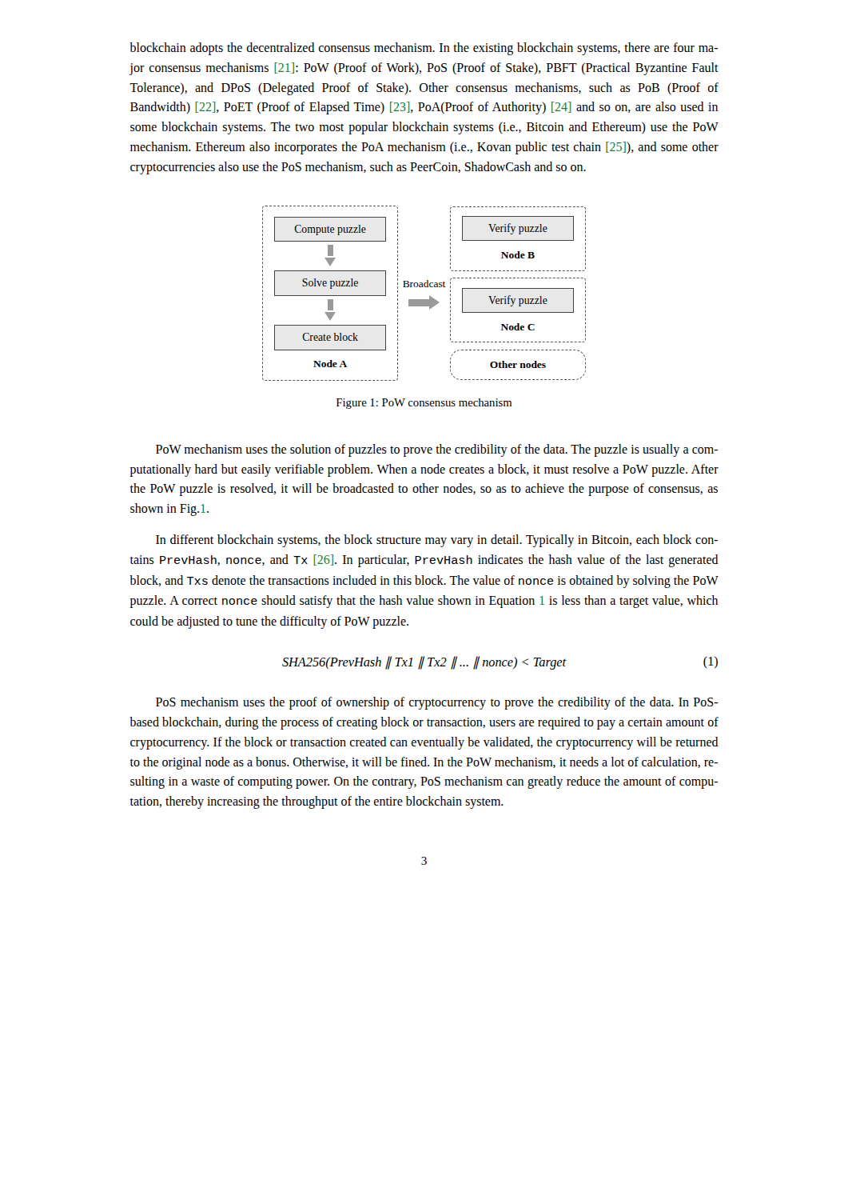blockchain adopts the decentralized consensus mechanism. In the existing blockchain systems, there are four major consensus mechanisms [21]: PoW (Proof of Work), PoS (Proof of Stake), PBFT (Practical Byzantine Fault Tolerance), and DPoS (Delegated Proof of Stake). Other consensus mechanisms, such as PoB (Proof of Bandwidth) [22], PoET (Proof of Elapsed Time) [23], PoA(Proof of Authority) [24] and so on, are also used in some blockchain systems. The two most popular blockchain systems (i.e., Bitcoin and Ethereum) use the PoW mechanism. Ethereum also incorporates the PoA mechanism (i.e., Kovan public test chain [25]), and some other cryptocurrencies also use the PoS mechanism, such as PeerCoin, ShadowCash and so on.
Compute puzzle
Solve puzzle
Create block
Node A
Broadcast
Verify puzzle
Node B
Verify puzzle
Node C
Other nodes
Figure 1: PoW consensus mechanism
PoW mechanism uses the solution of puzzles to prove the credibility of the data. The puzzle is usually a computationally hard but easily verifiable problem. When a node creates a block, it must resolve a PoW puzzle. After the PoW puzzle is resolved, it will be broadcasted to other nodes, so as to achieve the purpose of consensus, as shown in Fig.1.
In different blockchain systems, the block structure may vary in detail. Typically in Bitcoin, each block contains PrevHash, nonce, and Tx [26]. In particular, PrevHash indicates the hash value of the last generated block, and Txs denote the transactions included in this block. The value of nonce is obtained by solving the PoW puzzle. A correct nonce should satisfy that the hash value shown in Equation 1 is less than a target value, which could be adjusted to tune the difficulty of PoW puzzle.
SHA256(PrevHash ∥ Tx1 ∥ Tx2 ∥ ... ∥ nonce) < Target
(1)
PoS mechanism uses the proof of ownership of cryptocurrency to prove the credibility of the data. In PoS-based blockchain, during the process of creating block or transaction, users are required to pay a certain amount of cryptocurrency. If the block or transaction created can eventually be validated, the cryptocurrency will be returned to the original node as a bonus. Otherwise, it will be fined. In the PoW mechanism, it needs a lot of calculation, resulting in a waste of computing power. On the contrary, PoS mechanism can greatly reduce the amount of computation, thereby increasing the throughput of the entire blockchain system.
3